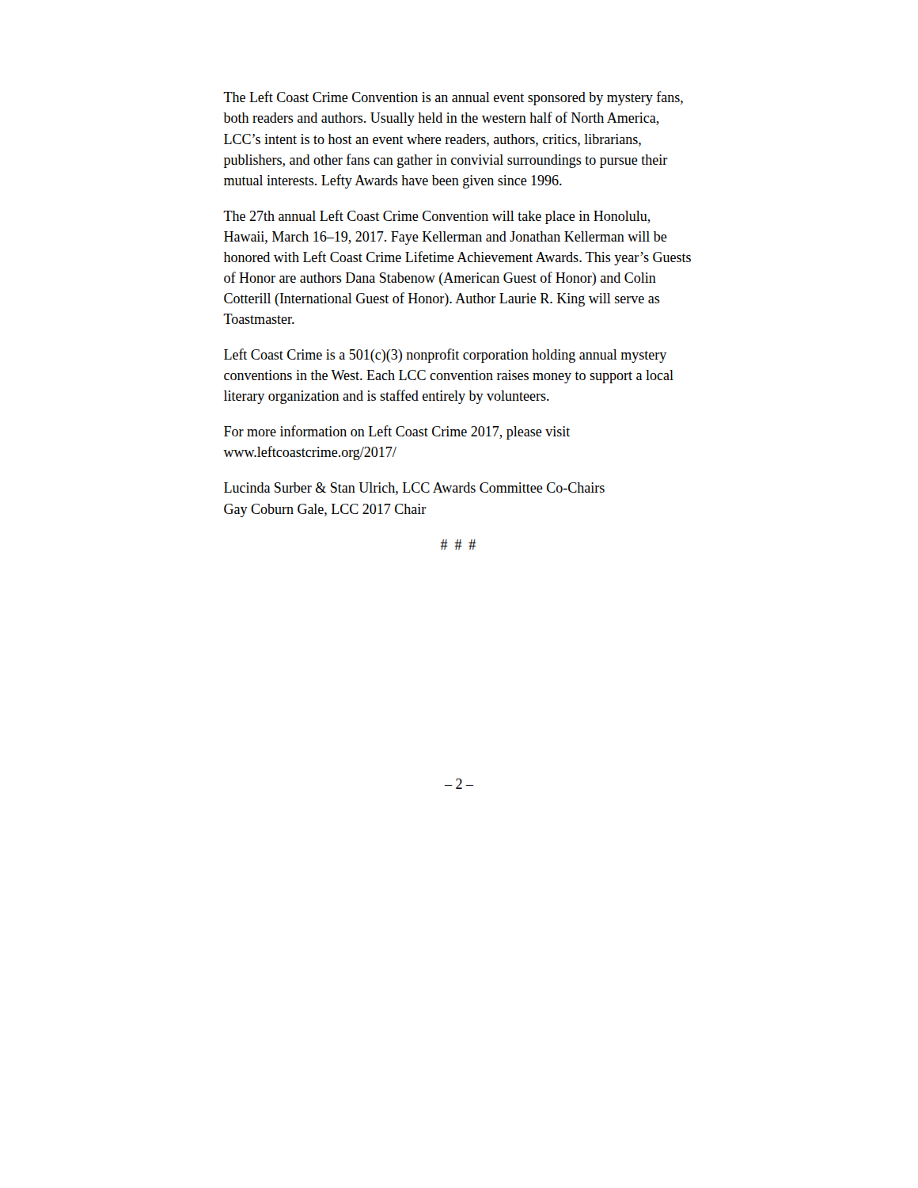The Left Coast Crime Convention is an annual event sponsored by mystery fans, both readers and authors. Usually held in the western half of North America, LCC’s intent is to host an event where readers, authors, critics, librarians, publishers, and other fans can gather in convivial surroundings to pursue their mutual interests. Lefty Awards have been given since 1996.
The 27th annual Left Coast Crime Convention will take place in Honolulu, Hawaii, March 16–19, 2017. Faye Kellerman and Jonathan Kellerman will be honored with Left Coast Crime Lifetime Achievement Awards. This year’s Guests of Honor are authors Dana Stabenow (American Guest of Honor) and Colin Cotterill (International Guest of Honor). Author Laurie R. King will serve as Toastmaster.
Left Coast Crime is a 501(c)(3) nonprofit corporation holding annual mystery conventions in the West. Each LCC convention raises money to support a local literary organization and is staffed entirely by volunteers.
For more information on Left Coast Crime 2017, please visit www.leftcoastcrime.org/2017/
Lucinda Surber & Stan Ulrich, LCC Awards Committee Co-Chairs
Gay Coburn Gale, LCC 2017 Chair
# # #
– 2 –